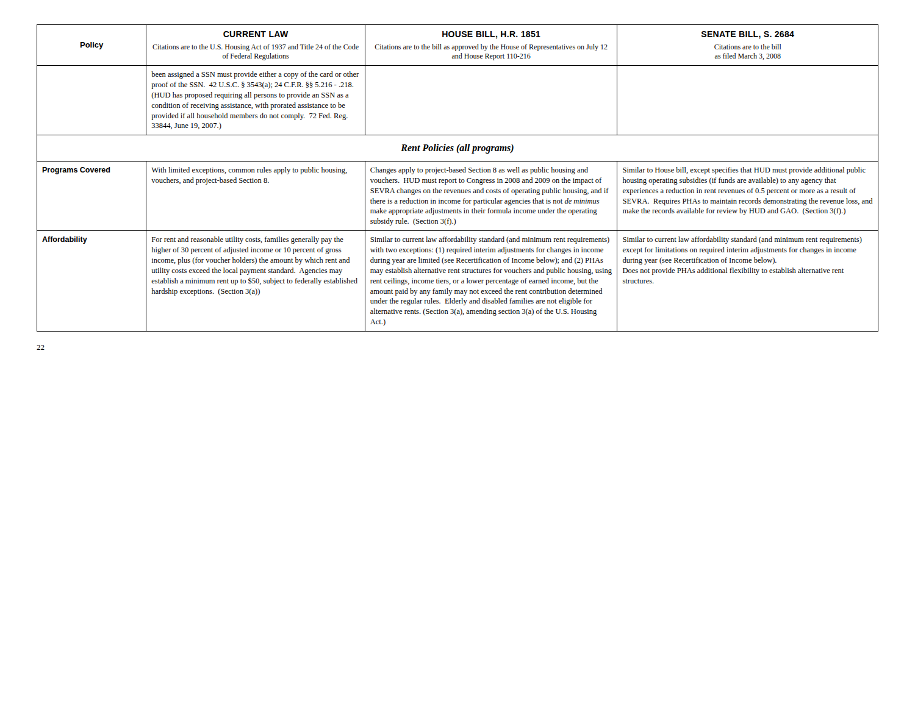| Policy | CURRENT LAW Citations are to the U.S. Housing Act of 1937 and Title 24 of the Code of Federal Regulations | HOUSE BILL, H.R. 1851 Citations are to the bill as approved by the House of Representatives on July 12 and House Report 110-216 | SENATE BILL, S. 2684 Citations are to the bill as filed March 3, 2008 |
| --- | --- | --- | --- |
| | been assigned a SSN must provide either a copy of the card or other proof of the SSN. 42 U.S.C. § 3543(a); 24 C.F.R. §§ 5.216 - .218. (HUD has proposed requiring all persons to provide an SSN as a condition of receiving assistance, with prorated assistance to be provided if all household members do not comply. 72 Fed. Reg. 33844, June 19, 2007.) | | |
| Rent Policies (all programs) |
| Programs Covered | With limited exceptions, common rules apply to public housing, vouchers, and project-based Section 8. | Changes apply to project-based Section 8 as well as public housing and vouchers. HUD must report to Congress in 2008 and 2009 on the impact of SEVRA changes on the revenues and costs of operating public housing, and if there is a reduction in income for particular agencies that is not de minimus make appropriate adjustments in their formula income under the operating subsidy rule. (Section 3(f).) | Similar to House bill, except specifies that HUD must provide additional public housing operating subsidies (if funds are available) to any agency that experiences a reduction in rent revenues of 0.5 percent or more as a result of SEVRA. Requires PHAs to maintain records demonstrating the revenue loss, and make the records available for review by HUD and GAO. (Section 3(f).) |
| Affordability | For rent and reasonable utility costs, families generally pay the higher of 30 percent of adjusted income or 10 percent of gross income, plus (for voucher holders) the amount by which rent and utility costs exceed the local payment standard. Agencies may establish a minimum rent up to $50, subject to federally established hardship exceptions. (Section 3(a)) | Similar to current law affordability standard (and minimum rent requirements) with two exceptions: (1) required interim adjustments for changes in income during year are limited (see Recertification of Income below); and (2) PHAs may establish alternative rent structures for vouchers and public housing, using rent ceilings, income tiers, or a lower percentage of earned income, but the amount paid by any family may not exceed the rent contribution determined under the regular rules. Elderly and disabled families are not eligible for alternative rents. (Section 3(a), amending section 3(a) of the U.S. Housing Act.) | Similar to current law affordability standard (and minimum rent requirements) except for limitations on required interim adjustments for changes in income during year (see Recertification of Income below). Does not provide PHAs additional flexibility to establish alternative rent structures. |
22